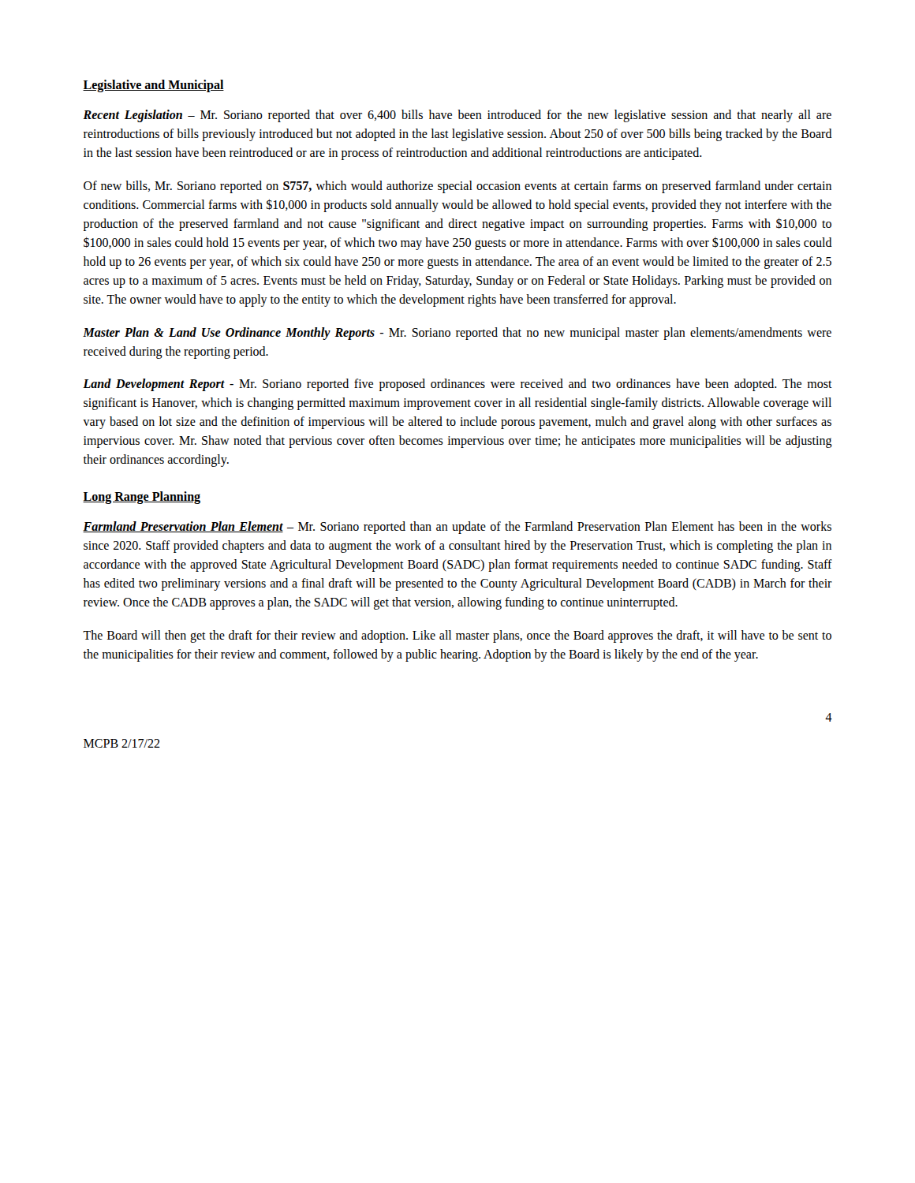Legislative and Municipal
Recent Legislation – Mr. Soriano reported that over 6,400 bills have been introduced for the new legislative session and that nearly all are reintroductions of bills previously introduced but not adopted in the last legislative session. About 250 of over 500 bills being tracked by the Board in the last session have been reintroduced or are in process of reintroduction and additional reintroductions are anticipated.
Of new bills, Mr. Soriano reported on S757, which would authorize special occasion events at certain farms on preserved farmland under certain conditions. Commercial farms with $10,000 in products sold annually would be allowed to hold special events, provided they not interfere with the production of the preserved farmland and not cause "significant and direct negative impact on surrounding properties. Farms with $10,000 to $100,000 in sales could hold 15 events per year, of which two may have 250 guests or more in attendance. Farms with over $100,000 in sales could hold up to 26 events per year, of which six could have 250 or more guests in attendance. The area of an event would be limited to the greater of 2.5 acres up to a maximum of 5 acres. Events must be held on Friday, Saturday, Sunday or on Federal or State Holidays. Parking must be provided on site. The owner would have to apply to the entity to which the development rights have been transferred for approval.
Master Plan & Land Use Ordinance Monthly Reports - Mr. Soriano reported that no new municipal master plan elements/amendments were received during the reporting period.
Land Development Report - Mr. Soriano reported five proposed ordinances were received and two ordinances have been adopted. The most significant is Hanover, which is changing permitted maximum improvement cover in all residential single-family districts. Allowable coverage will vary based on lot size and the definition of impervious will be altered to include porous pavement, mulch and gravel along with other surfaces as impervious cover. Mr. Shaw noted that pervious cover often becomes impervious over time; he anticipates more municipalities will be adjusting their ordinances accordingly.
Long Range Planning
Farmland Preservation Plan Element – Mr. Soriano reported than an update of the Farmland Preservation Plan Element has been in the works since 2020. Staff provided chapters and data to augment the work of a consultant hired by the Preservation Trust, which is completing the plan in accordance with the approved State Agricultural Development Board (SADC) plan format requirements needed to continue SADC funding. Staff has edited two preliminary versions and a final draft will be presented to the County Agricultural Development Board (CADB) in March for their review. Once the CADB approves a plan, the SADC will get that version, allowing funding to continue uninterrupted.
The Board will then get the draft for their review and adoption. Like all master plans, once the Board approves the draft, it will have to be sent to the municipalities for their review and comment, followed by a public hearing. Adoption by the Board is likely by the end of the year.
4
MCPB 2/17/22